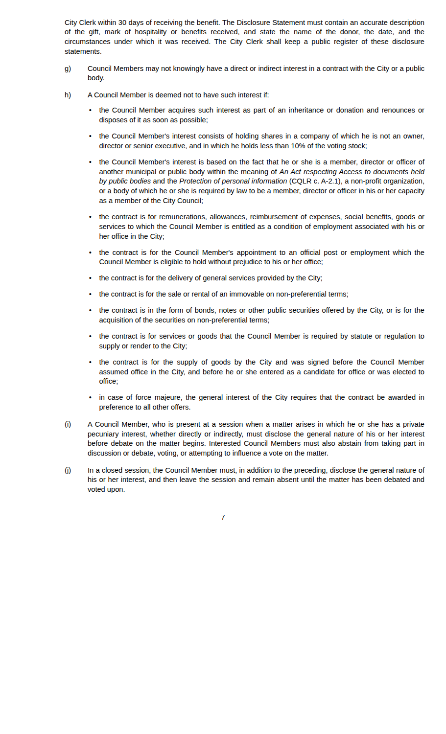City Clerk within 30 days of receiving the benefit. The Disclosure Statement must contain an accurate description of the gift, mark of hospitality or benefits received, and state the name of the donor, the date, and the circumstances under which it was received. The City Clerk shall keep a public register of these disclosure statements.
g) Council Members may not knowingly have a direct or indirect interest in a contract with the City or a public body.
h) A Council Member is deemed not to have such interest if:
the Council Member acquires such interest as part of an inheritance or donation and renounces or disposes of it as soon as possible;
the Council Member's interest consists of holding shares in a company of which he is not an owner, director or senior executive, and in which he holds less than 10% of the voting stock;
the Council Member's interest is based on the fact that he or she is a member, director or officer of another municipal or public body within the meaning of An Act respecting Access to documents held by public bodies and the Protection of personal information (CQLR c. A-2.1), a non-profit organization, or a body of which he or she is required by law to be a member, director or officer in his or her capacity as a member of the City Council;
the contract is for remunerations, allowances, reimbursement of expenses, social benefits, goods or services to which the Council Member is entitled as a condition of employment associated with his or her office in the City;
the contract is for the Council Member's appointment to an official post or employment which the Council Member is eligible to hold without prejudice to his or her office;
the contract is for the delivery of general services provided by the City;
the contract is for the sale or rental of an immovable on non-preferential terms;
the contract is in the form of bonds, notes or other public securities offered by the City, or is for the acquisition of the securities on non-preferential terms;
the contract is for services or goods that the Council Member is required by statute or regulation to supply or render to the City;
the contract is for the supply of goods by the City and was signed before the Council Member assumed office in the City, and before he or she entered as a candidate for office or was elected to office;
in case of force majeure, the general interest of the City requires that the contract be awarded in preference to all other offers.
(i) A Council Member, who is present at a session when a matter arises in which he or she has a private pecuniary interest, whether directly or indirectly, must disclose the general nature of his or her interest before debate on the matter begins. Interested Council Members must also abstain from taking part in discussion or debate, voting, or attempting to influence a vote on the matter.
(j) In a closed session, the Council Member must, in addition to the preceding, disclose the general nature of his or her interest, and then leave the session and remain absent until the matter has been debated and voted upon.
7